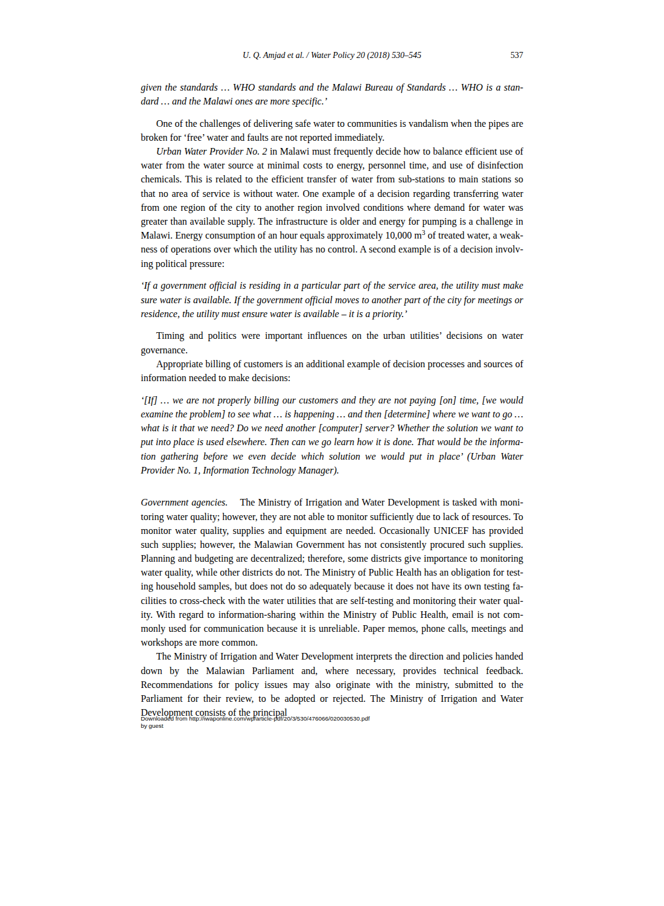U. Q. Amjad et al. / Water Policy 20 (2018) 530–545 537
given the standards … WHO standards and the Malawi Bureau of Standards … WHO is a standard … and the Malawi ones are more specific.’
One of the challenges of delivering safe water to communities is vandalism when the pipes are broken for ‘free’ water and faults are not reported immediately.
Urban Water Provider No. 2 in Malawi must frequently decide how to balance efficient use of water from the water source at minimal costs to energy, personnel time, and use of disinfection chemicals. This is related to the efficient transfer of water from sub-stations to main stations so that no area of service is without water. One example of a decision regarding transferring water from one region of the city to another region involved conditions where demand for water was greater than available supply. The infrastructure is older and energy for pumping is a challenge in Malawi. Energy consumption of an hour equals approximately 10,000 m3 of treated water, a weakness of operations over which the utility has no control. A second example is of a decision involving political pressure:
‘If a government official is residing in a particular part of the service area, the utility must make sure water is available. If the government official moves to another part of the city for meetings or residence, the utility must ensure water is available – it is a priority.’
Timing and politics were important influences on the urban utilities’ decisions on water governance.
Appropriate billing of customers is an additional example of decision processes and sources of information needed to make decisions:
‘[If] … we are not properly billing our customers and they are not paying [on] time, [we would examine the problem] to see what … is happening … and then [determine] where we want to go … what is it that we need? Do we need another [computer] server? Whether the solution we want to put into place is used elsewhere. Then can we go learn how it is done. That would be the information gathering before we even decide which solution we would put in place’ (Urban Water Provider No. 1, Information Technology Manager).
Government agencies. The Ministry of Irrigation and Water Development is tasked with monitoring water quality; however, they are not able to monitor sufficiently due to lack of resources. To monitor water quality, supplies and equipment are needed. Occasionally UNICEF has provided such supplies; however, the Malawian Government has not consistently procured such supplies. Planning and budgeting are decentralized; therefore, some districts give importance to monitoring water quality, while other districts do not. The Ministry of Public Health has an obligation for testing household samples, but does not do so adequately because it does not have its own testing facilities to cross-check with the water utilities that are self-testing and monitoring their water quality. With regard to information-sharing within the Ministry of Public Health, email is not commonly used for communication because it is unreliable. Paper memos, phone calls, meetings and workshops are more common.
The Ministry of Irrigation and Water Development interprets the direction and policies handed down by the Malawian Parliament and, where necessary, provides technical feedback. Recommendations for policy issues may also originate with the ministry, submitted to the Parliament for their review, to be adopted or rejected. The Ministry of Irrigation and Water Development consists of the principal
Downloaded from http://iwaponline.com/wp/article-pdf/20/3/530/476066/020030530.pdf
by guest